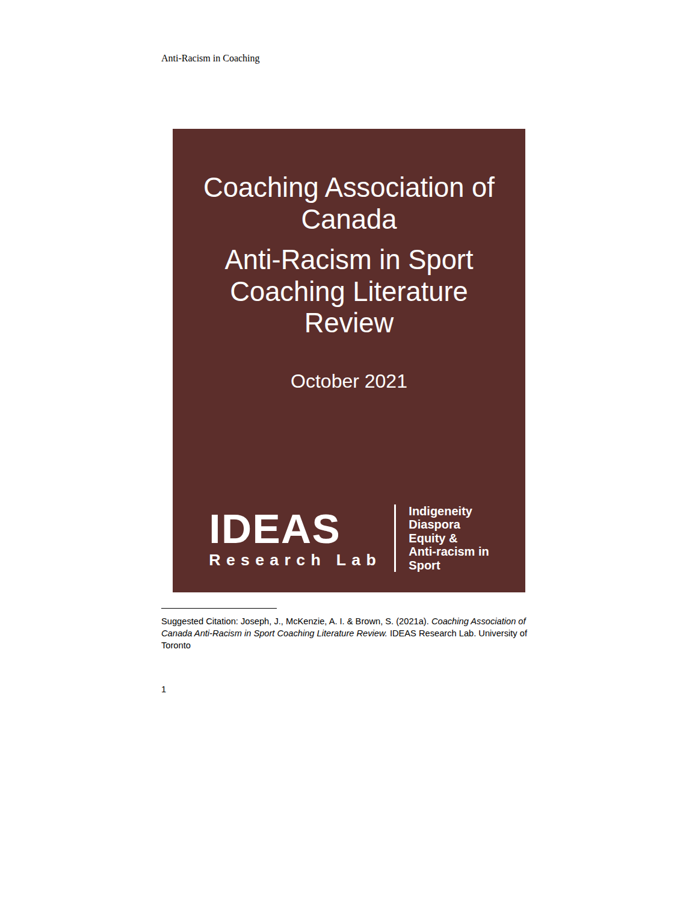Anti-Racism in Coaching
Coaching Association of Canada
Anti-Racism in Sport Coaching Literature Review
October 2021
IDEAS Research Lab
Indigeneity
Diaspora
Equity &
Anti-racism in
Sport
Suggested Citation: Joseph, J., McKenzie, A. I. & Brown, S. (2021a). Coaching Association of Canada Anti-Racism in Sport Coaching Literature Review. IDEAS Research Lab. University of Toronto
1